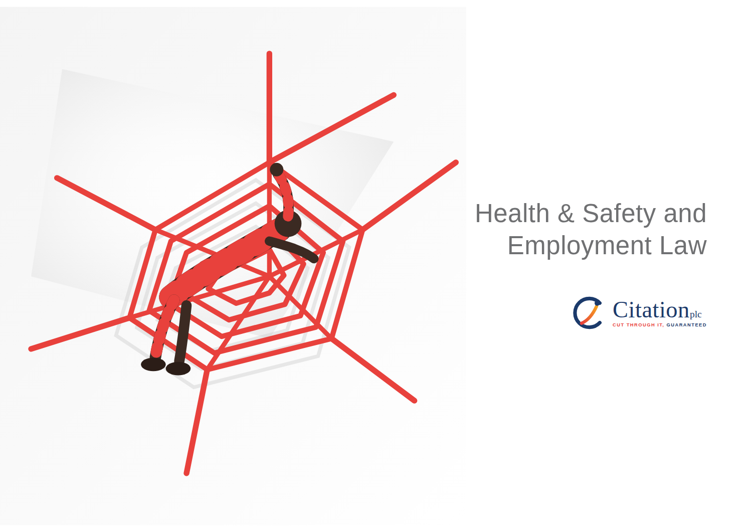Health & Safety and
Employment Law
Citationplc
CUT THROUGH IT, GUARANTEED